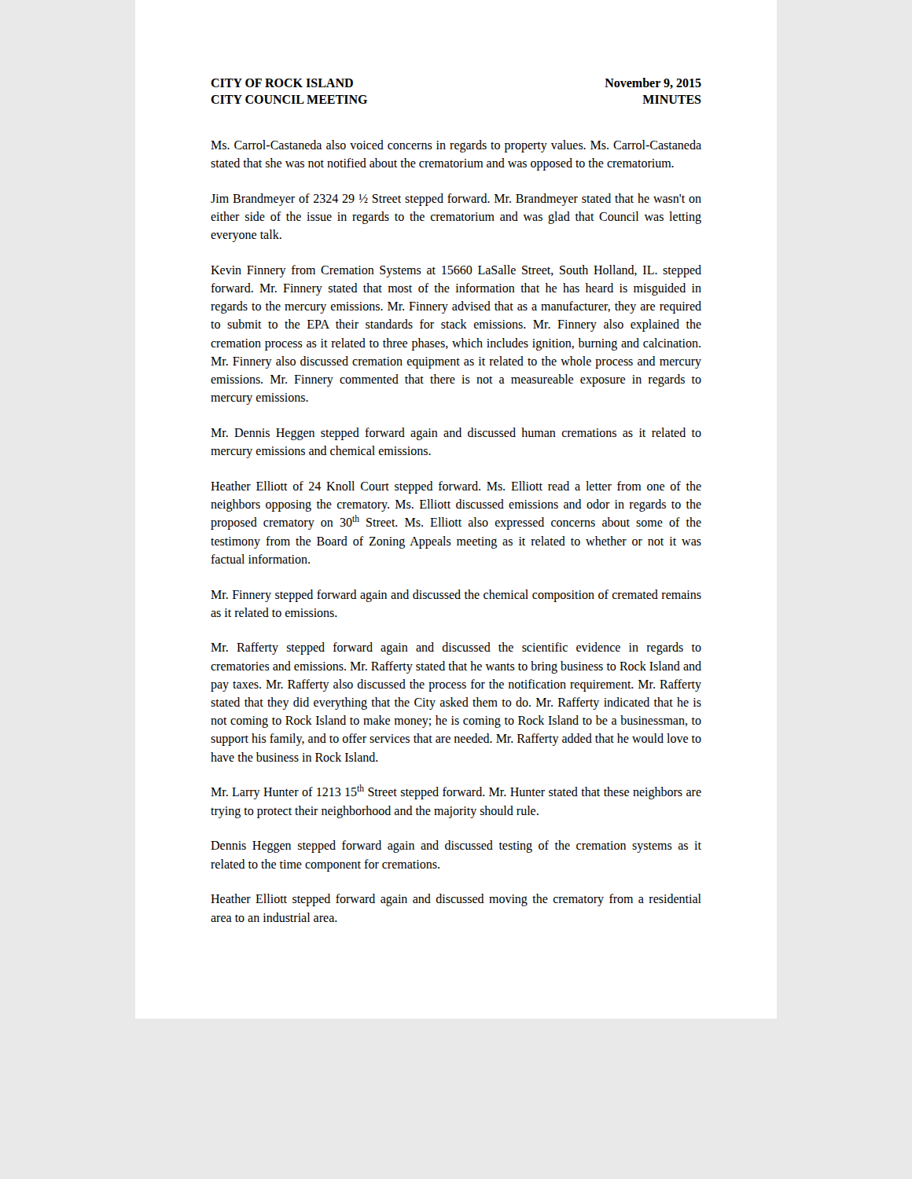| CITY OF ROCK ISLAND | November 9, 2015 |
| CITY COUNCIL MEETING | MINUTES |
Ms. Carrol-Castaneda also voiced concerns in regards to property values. Ms. Carrol-Castaneda stated that she was not notified about the crematorium and was opposed to the crematorium.
Jim Brandmeyer of 2324 29 ½ Street stepped forward. Mr. Brandmeyer stated that he wasn't on either side of the issue in regards to the crematorium and was glad that Council was letting everyone talk.
Kevin Finnery from Cremation Systems at 15660 LaSalle Street, South Holland, IL. stepped forward. Mr. Finnery stated that most of the information that he has heard is misguided in regards to the mercury emissions. Mr. Finnery advised that as a manufacturer, they are required to submit to the EPA their standards for stack emissions. Mr. Finnery also explained the cremation process as it related to three phases, which includes ignition, burning and calcination. Mr. Finnery also discussed cremation equipment as it related to the whole process and mercury emissions. Mr. Finnery commented that there is not a measureable exposure in regards to mercury emissions.
Mr. Dennis Heggen stepped forward again and discussed human cremations as it related to mercury emissions and chemical emissions.
Heather Elliott of 24 Knoll Court stepped forward. Ms. Elliott read a letter from one of the neighbors opposing the crematory. Ms. Elliott discussed emissions and odor in regards to the proposed crematory on 30th Street. Ms. Elliott also expressed concerns about some of the testimony from the Board of Zoning Appeals meeting as it related to whether or not it was factual information.
Mr. Finnery stepped forward again and discussed the chemical composition of cremated remains as it related to emissions.
Mr. Rafferty stepped forward again and discussed the scientific evidence in regards to crematories and emissions. Mr. Rafferty stated that he wants to bring business to Rock Island and pay taxes. Mr. Rafferty also discussed the process for the notification requirement. Mr. Rafferty stated that they did everything that the City asked them to do. Mr. Rafferty indicated that he is not coming to Rock Island to make money; he is coming to Rock Island to be a businessman, to support his family, and to offer services that are needed. Mr. Rafferty added that he would love to have the business in Rock Island.
Mr. Larry Hunter of 1213 15th Street stepped forward. Mr. Hunter stated that these neighbors are trying to protect their neighborhood and the majority should rule.
Dennis Heggen stepped forward again and discussed testing of the cremation systems as it related to the time component for cremations.
Heather Elliott stepped forward again and discussed moving the crematory from a residential area to an industrial area.